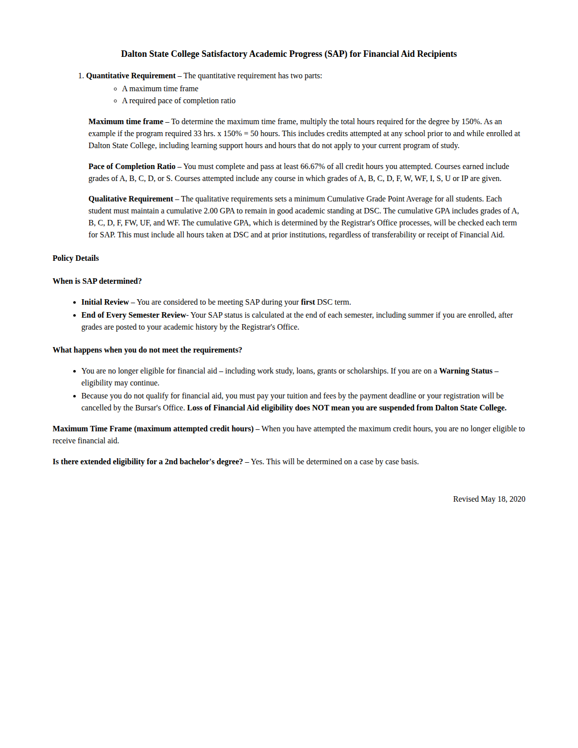Dalton State College Satisfactory Academic Progress (SAP) for Financial Aid Recipients
Quantitative Requirement – The quantitative requirement has two parts:
A maximum time frame
A required pace of completion ratio
Maximum time frame – To determine the maximum time frame, multiply the total hours required for the degree by 150%. As an example if the program required 33 hrs. x 150% = 50 hours. This includes credits attempted at any school prior to and while enrolled at Dalton State College, including learning support hours and hours that do not apply to your current program of study.
Pace of Completion Ratio – You must complete and pass at least 66.67% of all credit hours you attempted. Courses earned include grades of A, B, C, D, or S. Courses attempted include any course in which grades of A, B, C, D, F, W, WF, I, S, U or IP are given.
Qualitative Requirement – The qualitative requirements sets a minimum Cumulative Grade Point Average for all students. Each student must maintain a cumulative 2.00 GPA to remain in good academic standing at DSC. The cumulative GPA includes grades of A, B, C, D, F, FW, UF, and WF. The cumulative GPA, which is determined by the Registrar's Office processes, will be checked each term for SAP. This must include all hours taken at DSC and at prior institutions, regardless of transferability or receipt of Financial Aid.
Policy Details
When is SAP determined?
Initial Review – You are considered to be meeting SAP during your first DSC term.
End of Every Semester Review- Your SAP status is calculated at the end of each semester, including summer if you are enrolled, after grades are posted to your academic history by the Registrar's Office.
What happens when you do not meet the requirements?
You are no longer eligible for financial aid – including work study, loans, grants or scholarships. If you are on a Warning Status – eligibility may continue.
Because you do not qualify for financial aid, you must pay your tuition and fees by the payment deadline or your registration will be cancelled by the Bursar's Office. Loss of Financial Aid eligibility does NOT mean you are suspended from Dalton State College.
Maximum Time Frame (maximum attempted credit hours) – When you have attempted the maximum credit hours, you are no longer eligible to receive financial aid.
Is there extended eligibility for a 2nd bachelor's degree? – Yes. This will be determined on a case by case basis.
Revised May 18, 2020